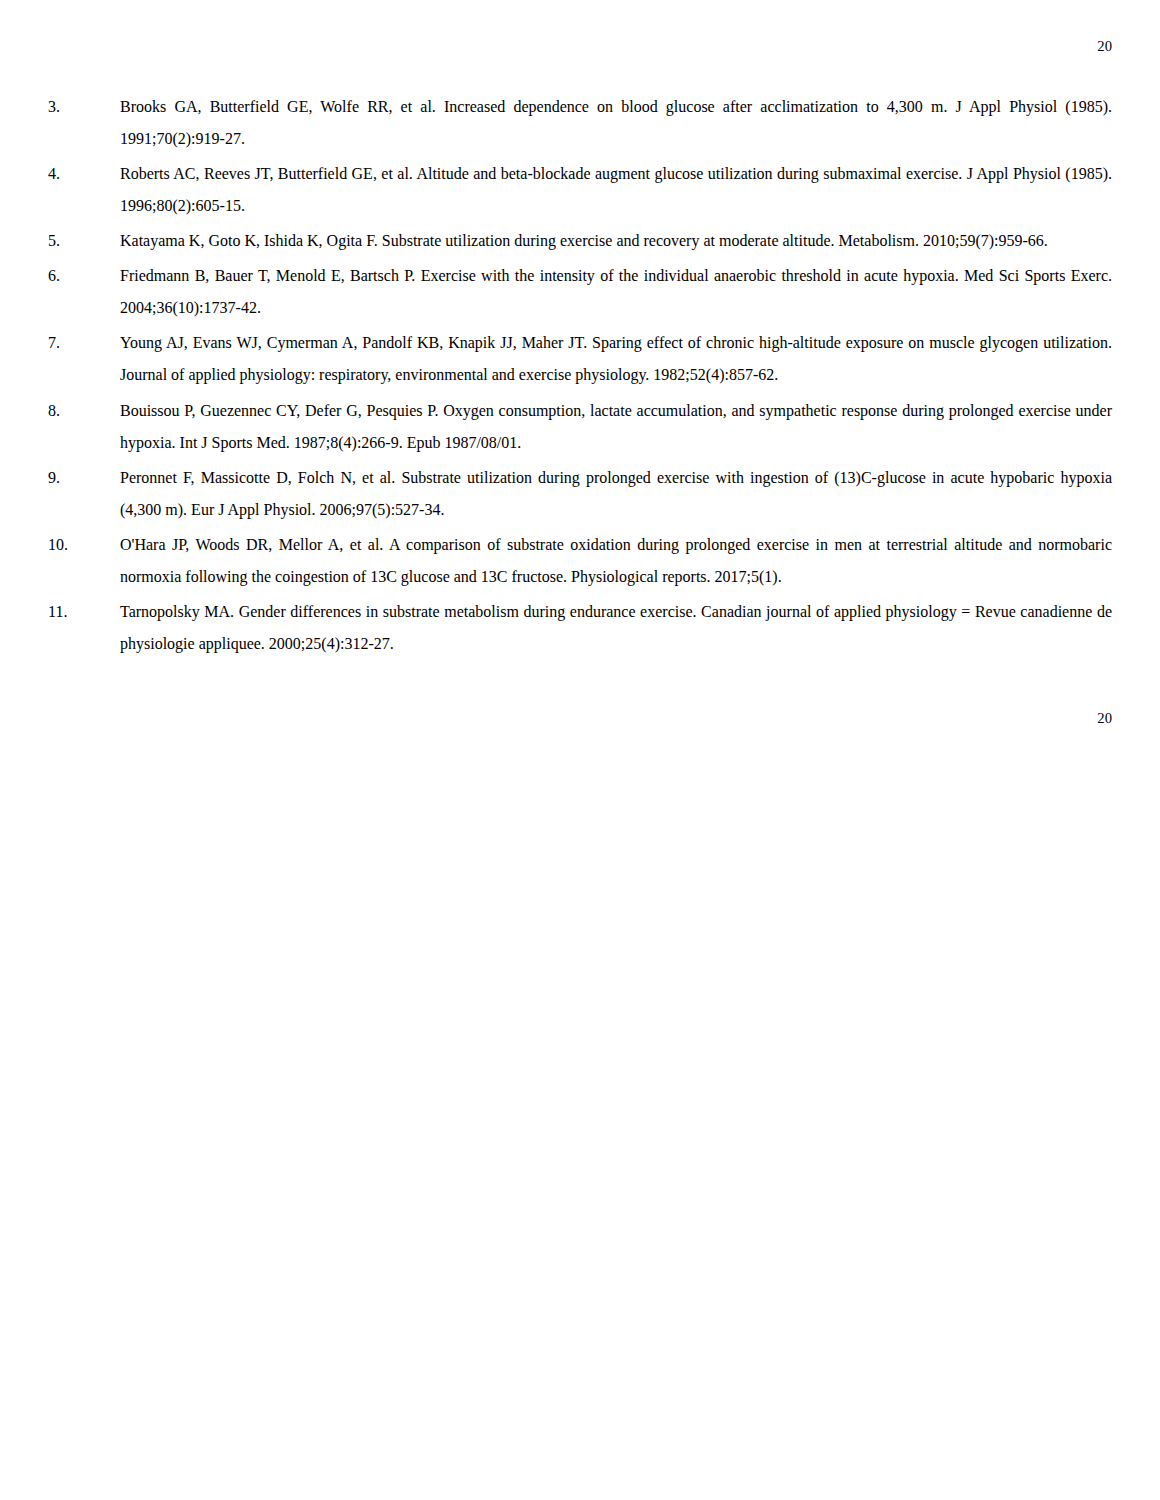20
Brooks GA, Butterfield GE, Wolfe RR, et al. Increased dependence on blood glucose after acclimatization to 4,300 m. J Appl Physiol (1985). 1991;70(2):919-27.
Roberts AC, Reeves JT, Butterfield GE, et al. Altitude and beta-blockade augment glucose utilization during submaximal exercise. J Appl Physiol (1985). 1996;80(2):605-15.
Katayama K, Goto K, Ishida K, Ogita F. Substrate utilization during exercise and recovery at moderate altitude. Metabolism. 2010;59(7):959-66.
Friedmann B, Bauer T, Menold E, Bartsch P. Exercise with the intensity of the individual anaerobic threshold in acute hypoxia. Med Sci Sports Exerc. 2004;36(10):1737-42.
Young AJ, Evans WJ, Cymerman A, Pandolf KB, Knapik JJ, Maher JT. Sparing effect of chronic high-altitude exposure on muscle glycogen utilization. Journal of applied physiology: respiratory, environmental and exercise physiology. 1982;52(4):857-62.
Bouissou P, Guezennec CY, Defer G, Pesquies P. Oxygen consumption, lactate accumulation, and sympathetic response during prolonged exercise under hypoxia. Int J Sports Med. 1987;8(4):266-9. Epub 1987/08/01.
Peronnet F, Massicotte D, Folch N, et al. Substrate utilization during prolonged exercise with ingestion of (13)C-glucose in acute hypobaric hypoxia (4,300 m). Eur J Appl Physiol. 2006;97(5):527-34.
O'Hara JP, Woods DR, Mellor A, et al. A comparison of substrate oxidation during prolonged exercise in men at terrestrial altitude and normobaric normoxia following the coingestion of 13C glucose and 13C fructose. Physiological reports. 2017;5(1).
Tarnopolsky MA. Gender differences in substrate metabolism during endurance exercise. Canadian journal of applied physiology = Revue canadienne de physiologie appliquee. 2000;25(4):312-27.
20